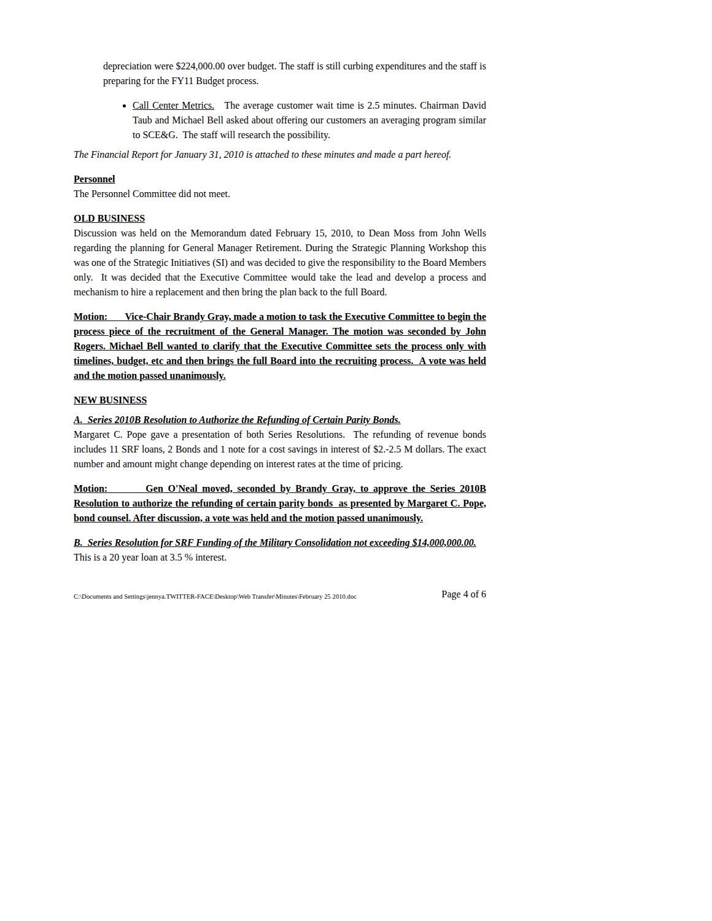depreciation were $224,000.00 over budget. The staff is still curbing expenditures and the staff is preparing for the FY11 Budget process.
Call Center Metrics. The average customer wait time is 2.5 minutes. Chairman David Taub and Michael Bell asked about offering our customers an averaging program similar to SCE&G. The staff will research the possibility.
The Financial Report for January 31, 2010 is attached to these minutes and made a part hereof.
Personnel
The Personnel Committee did not meet.
OLD BUSINESS
Discussion was held on the Memorandum dated February 15, 2010, to Dean Moss from John Wells regarding the planning for General Manager Retirement. During the Strategic Planning Workshop this was one of the Strategic Initiatives (SI) and was decided to give the responsibility to the Board Members only. It was decided that the Executive Committee would take the lead and develop a process and mechanism to hire a replacement and then bring the plan back to the full Board.
Motion: Vice-Chair Brandy Gray, made a motion to task the Executive Committee to begin the process piece of the recruitment of the General Manager. The motion was seconded by John Rogers. Michael Bell wanted to clarify that the Executive Committee sets the process only with timelines, budget, etc and then brings the full Board into the recruiting process. A vote was held and the motion passed unanimously.
NEW BUSINESS
A. Series 2010B Resolution to Authorize the Refunding of Certain Parity Bonds.
Margaret C. Pope gave a presentation of both Series Resolutions. The refunding of revenue bonds includes 11 SRF loans, 2 Bonds and 1 note for a cost savings in interest of $2.-2.5 M dollars. The exact number and amount might change depending on interest rates at the time of pricing.
Motion: Gen O'Neal moved, seconded by Brandy Gray, to approve the Series 2010B Resolution to authorize the refunding of certain parity bonds as presented by Margaret C. Pope, bond counsel. After discussion, a vote was held and the motion passed unanimously.
B. Series Resolution for SRF Funding of the Military Consolidation not exceeding $14,000,000.00.
This is a 20 year loan at 3.5 % interest.
C:\Documents and Settings\jennya.TWITTER-FACE\Desktop\Web Transfer\Minutes\February 25 2010.doc Page 4 of 6